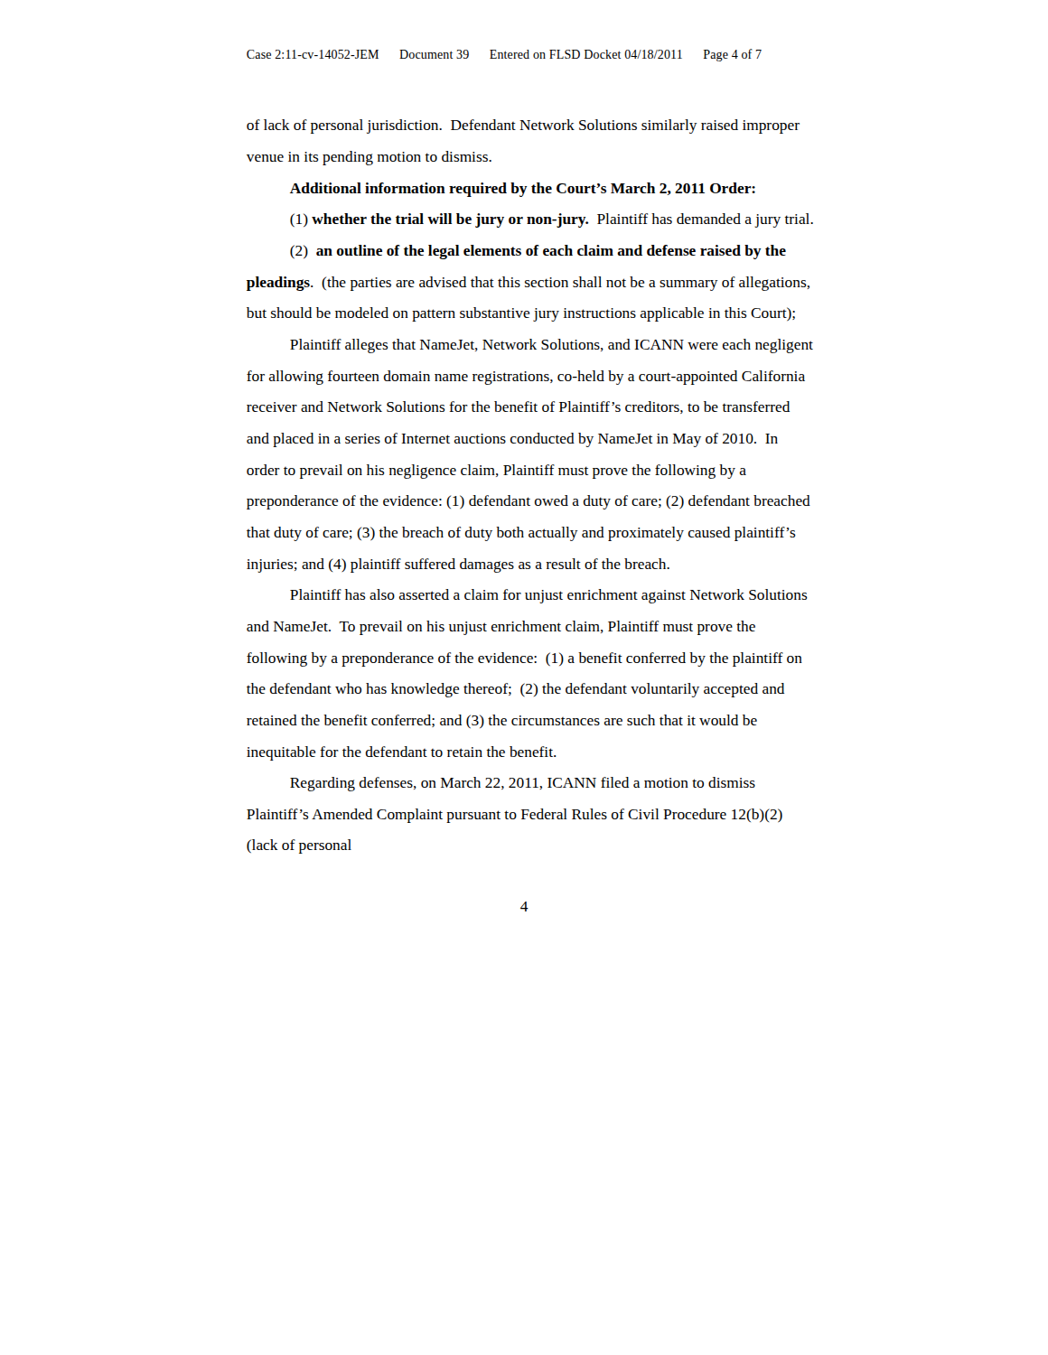Case 2:11-cv-14052-JEM Document 39 Entered on FLSD Docket 04/18/2011 Page 4 of 7
of lack of personal jurisdiction. Defendant Network Solutions similarly raised improper venue in its pending motion to dismiss.
Additional information required by the Court’s March 2, 2011 Order:
(1) whether the trial will be jury or non-jury. Plaintiff has demanded a jury trial.
(2) an outline of the legal elements of each claim and defense raised by the pleadings. (the parties are advised that this section shall not be a summary of allegations, but should be modeled on pattern substantive jury instructions applicable in this Court);
Plaintiff alleges that NameJet, Network Solutions, and ICANN were each negligent for allowing fourteen domain name registrations, co-held by a court-appointed California receiver and Network Solutions for the benefit of Plaintiff’s creditors, to be transferred and placed in a series of Internet auctions conducted by NameJet in May of 2010. In order to prevail on his negligence claim, Plaintiff must prove the following by a preponderance of the evidence: (1) defendant owed a duty of care; (2) defendant breached that duty of care; (3) the breach of duty both actually and proximately caused plaintiff’s injuries; and (4) plaintiff suffered damages as a result of the breach.
Plaintiff has also asserted a claim for unjust enrichment against Network Solutions and NameJet. To prevail on his unjust enrichment claim, Plaintiff must prove the following by a preponderance of the evidence: (1) a benefit conferred by the plaintiff on the defendant who has knowledge thereof; (2) the defendant voluntarily accepted and retained the benefit conferred; and (3) the circumstances are such that it would be inequitable for the defendant to retain the benefit.
Regarding defenses, on March 22, 2011, ICANN filed a motion to dismiss Plaintiff’s Amended Complaint pursuant to Federal Rules of Civil Procedure 12(b)(2) (lack of personal
4